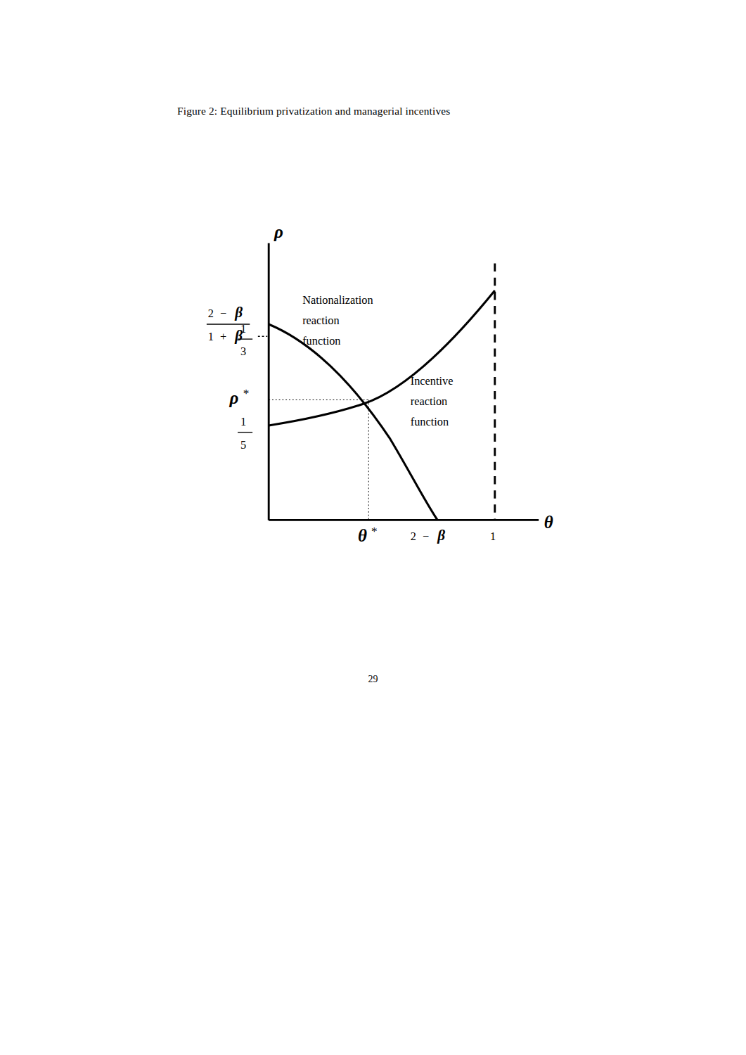Figure 2: Equilibrium privatization and managerial incentives
ρ θ 2 − β 1 + β 1 3 ρ * 1 5 θ * 2 − β 1 Nationalization reaction function Incentive reaction function
29